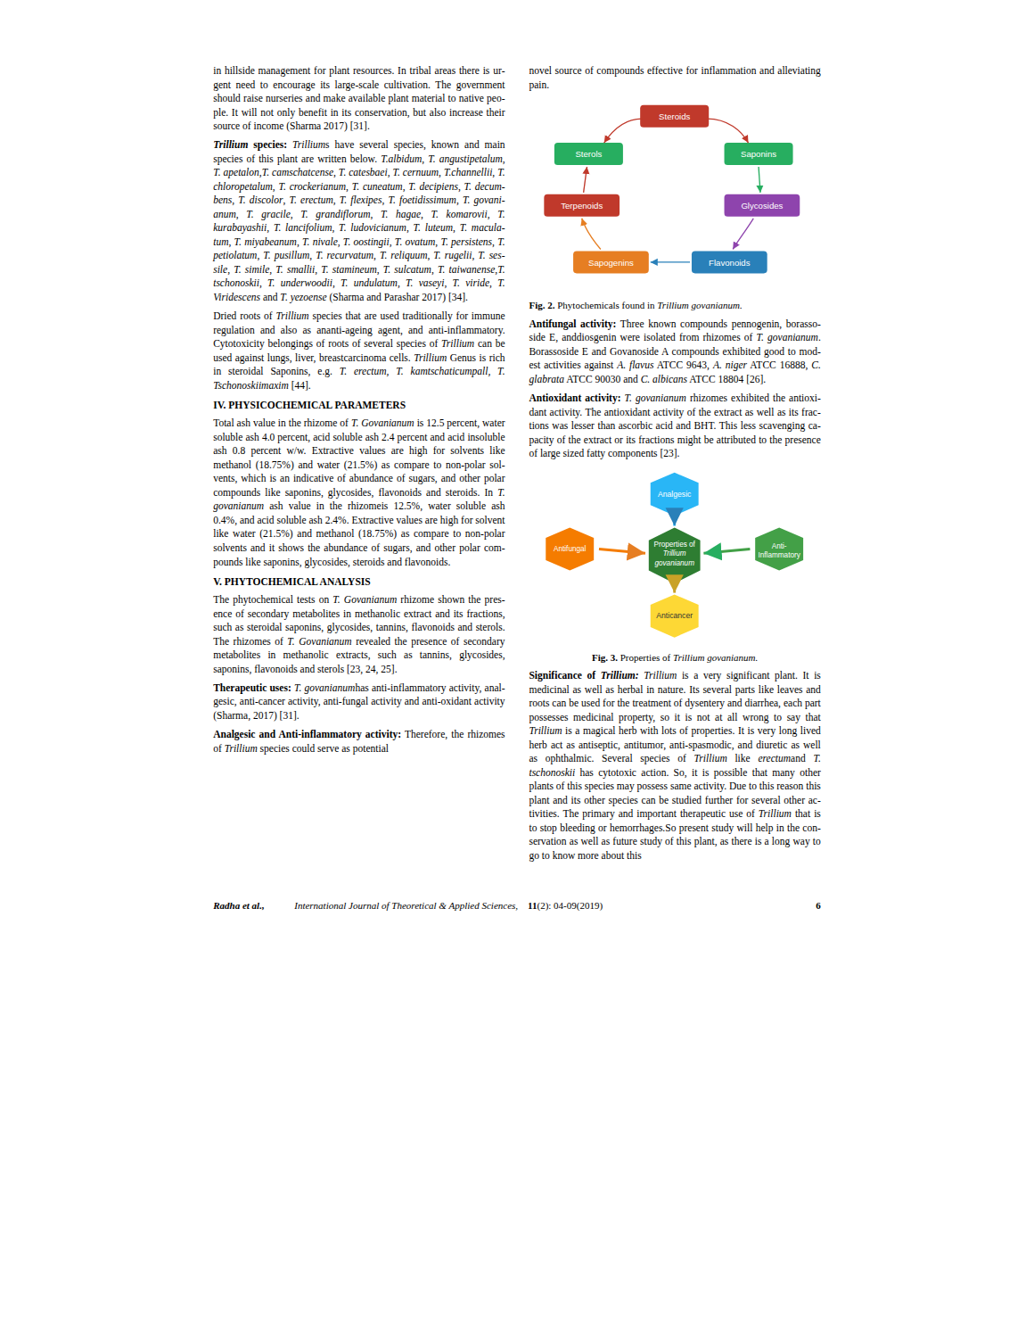in hillside management for plant resources. In tribal areas there is urgent need to encourage its large-scale cultivation. The government should raise nurseries and make available plant material to native people. It will not only benefit in its conservation, but also increase their source of income (Sharma 2017) [31].
Trillium species: Trilliums have several species, known and main species of this plant are written below. T.albidum, T. angustipetalum, T. apetalon,T. camschatcense, T. catesbaei, T. cernuum, T.channellii, T. chloropetalum, T. crockerianum, T. cuneatum, T. decipiens, T. decumbens, T. discolor, T. erectum, T. flexipes, T. foetidissimum, T. govanianum, T. gracile, T. grandiflorum, T. hagae, T. komarovii, T. kurabayashii, T. lancifolium, T. ludovicianum, T. luteum, T. maculatum, T. miyabeanum, T. nivale, T. oostingii, T. ovatum, T. persistens, T. petiolatum, T. pusillum, T. recurvatum, T. reliquum, T. rugelii, T. sessile, T. simile, T. smallii, T. stamineum, T. sulcatum, T. taiwanense,T. tschonoskii, T. underwoodii, T. undulatum, T. vaseyi, T. viride, T. Viridescens and T. yezoense (Sharma and Parashar 2017) [34].
Dried roots of Trillium species that are used traditionally for immune regulation and also as ananti-ageing agent, and anti-inflammatory. Cytotoxicity belongings of roots of several species of Trillium can be used against lungs, liver, breastcarcinoma cells. Trillium Genus is rich in steroidal Saponins, e.g. T. erectum, T. kamtschaticumpall, T. Tschonoskiimaxim [44].
IV. PHYSICOCHEMICAL PARAMETERS
Total ash value in the rhizome of T. Govanianum is 12.5 percent, water soluble ash 4.0 percent, acid soluble ash 2.4 percent and acid insoluble ash 0.8 percent w/w. Extractive values are high for solvents like methanol (18.75%) and water (21.5%) as compare to non-polar solvents, which is an indicative of abundance of sugars, and other polar compounds like saponins, glycosides, flavonoids and steroids. In T. govanianum ash value in the rhizomeis 12.5%, water soluble ash 0.4%, and acid soluble ash 2.4%. Extractive values are high for solvent like water (21.5%) and methanol (18.75%) as compare to non-polar solvents and it shows the abundance of sugars, and other polar compounds like saponins, glycosides, steroids and flavonoids.
V. PHYTOCHEMICAL ANALYSIS
The phytochemical tests on T. Govanianum rhizome shown the presence of secondary metabolites in methanolic extract and its fractions, such as steroidal saponins, glycosides, tannins, flavonoids and sterols. The rhizomes of T. Govanianum revealed the presence of secondary metabolites in methanolic extracts, such as tannins, glycosides, saponins, flavonoids and sterols [23, 24, 25].
Therapeutic uses: T. govanianumhas anti-inflammatory activity, analgesic, anti-cancer activity, anti-fungal activity and anti-oxidant activity (Sharma, 2017) [31].
Analgesic and Anti-inflammatory activity: Therefore, the rhizomes of Trillium species could serve as potential
novel source of compounds effective for inflammation and alleviating pain.
Steroids Sterols Saponins Terpenoids Glycosides Sapogenins Flavonoids
Fig. 2. Phytochemicals found in Trillium govanianum.
Antifungal activity: Three known compounds pennogenin, borassoside E, anddiosgenin were isolated from rhizomes of T. govanianum. Borassoside E and Govanoside A compounds exhibited good to modest activities against A. flavus ATCC 9643, A. niger ATCC 16888, C. glabrata ATCC 90030 and C. albicans ATCC 18804 [26].
Antioxidant activity: T. govanianum rhizomes exhibited the antioxidant activity. The antioxidant activity of the extract as well as its fractions was lesser than ascorbic acid and BHT. This less scavenging capacity of the extract or its fractions might be attributed to the presence of large sized fatty components [23].
Properties of Trillium govanianum Analgesic Antifungal Anti- Inflammatory Anticancer
Fig. 3. Properties of Trillium govanianum.
Significance of Trillium: Trillium is a very significant plant. It is medicinal as well as herbal in nature. Its several parts like leaves and roots can be used for the treatment of dysentery and diarrhea, each part possesses medicinal property, so it is not at all wrong to say that Trillium is a magical herb with lots of properties. It is very long lived herb act as antiseptic, antitumor, anti-spasmodic, and diuretic as well as ophthalmic. Several species of Trillium like erectumand T. tschonoskii has cytotoxic action. So, it is possible that many other plants of this species may possess same activity. Due to this reason this plant and its other species can be studied further for several other activities. The primary and important therapeutic use of Trillium that is to stop bleeding or hemorrhages.So present study will help in the conservation as well as future study of this plant, as there is a long way to go to know more about this
Radha et al., International Journal of Theoretical & Applied Sciences, 11(2): 04-09(2019) 6